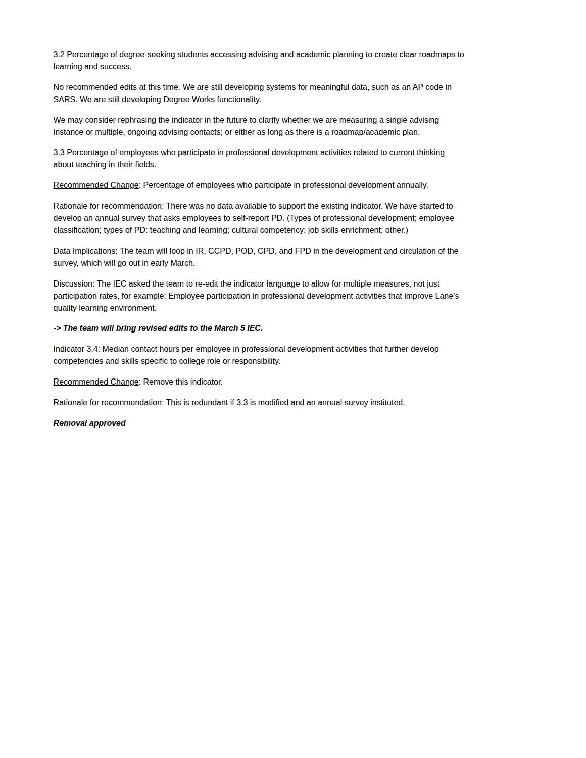3.2 Percentage of degree-seeking students accessing advising and academic planning to create clear roadmaps to learning and success.
No recommended edits at this time. We are still developing systems for meaningful data, such as an AP code in SARS. We are still developing Degree Works functionality.
We may consider rephrasing the indicator in the future to clarify whether we are measuring a single advising instance or multiple, ongoing advising contacts; or either as long as there is a roadmap/academic plan.
3.3 Percentage of employees who participate in professional development activities related to current thinking about teaching in their fields.
Recommended Change: Percentage of employees who participate in professional development annually.
Rationale for recommendation: There was no data available to support the existing indicator. We have started to develop an annual survey that asks employees to self-report PD. (Types of professional development; employee classification; types of PD: teaching and learning; cultural competency; job skills enrichment; other.)
Data Implications: The team will loop in IR, CCPD, POD, CPD, and FPD in the development and circulation of the survey, which will go out in early March.
Discussion: The IEC asked the team to re-edit the indicator language to allow for multiple measures, not just participation rates, for example: Employee participation in professional development activities that improve Lane’s quality learning environment.
-> The team will bring revised edits to the March 5 IEC.
Indicator 3.4: Median contact hours per employee in professional development activities that further develop competencies and skills specific to college role or responsibility.
Recommended Change: Remove this indicator.
Rationale for recommendation: This is redundant if 3.3 is modified and an annual survey instituted.
Removal approved